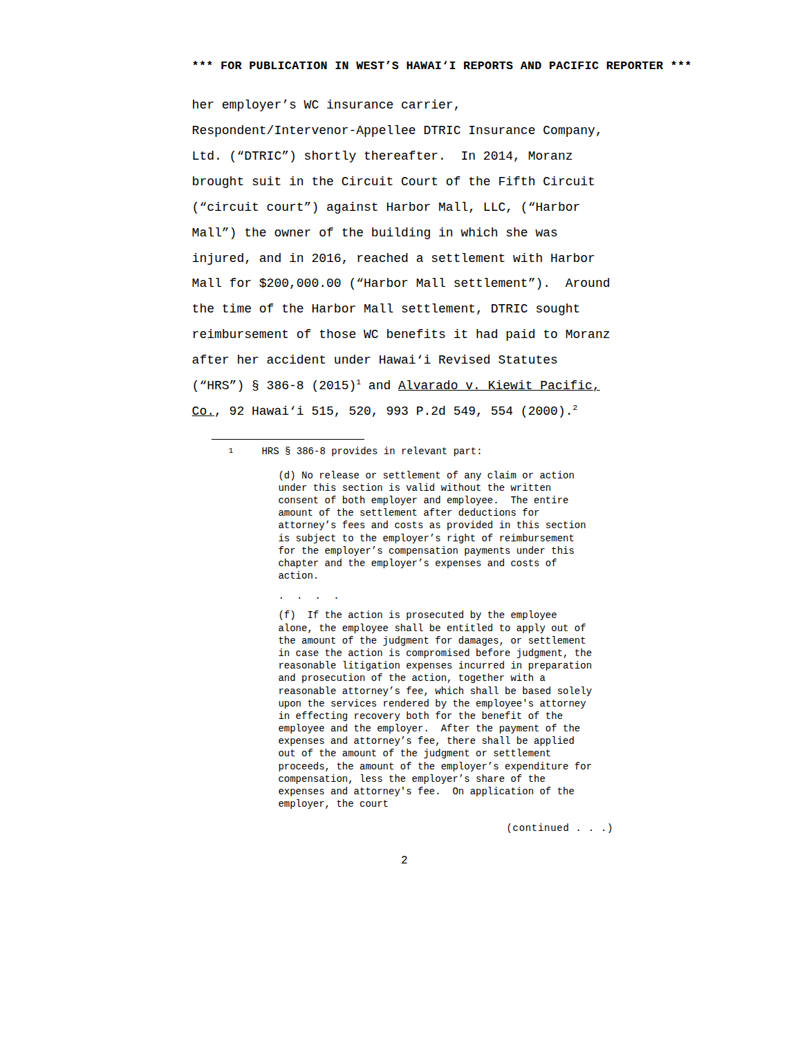*** FOR PUBLICATION IN WEST’S HAWAI‘I REPORTS AND PACIFIC REPORTER ***
her employer’s WC insurance carrier, Respondent/Intervenor-Appellee DTRIC Insurance Company, Ltd. (“DTRIC”) shortly thereafter. In 2014, Moranz brought suit in the Circuit Court of the Fifth Circuit (“circuit court”) against Harbor Mall, LLC, (“Harbor Mall”) the owner of the building in which she was injured, and in 2016, reached a settlement with Harbor Mall for $200,000.00 (“Harbor Mall settlement”). Around the time of the Harbor Mall settlement, DTRIC sought reimbursement of those WC benefits it had paid to Moranz after her accident under Hawai‘i Revised Statutes (“HRS”) § 386-8 (2015)1 and Alvarado v. Kiewit Pacific, Co., 92 Hawai‘i 515, 520, 993 P.2d 549, 554 (2000).2
1
HRS § 386-8 provides in relevant part:
(d) No release or settlement of any claim or action under this section is valid without the written consent of both employer and employee. The entire amount of the settlement after deductions for attorney’s fees and costs as provided in this section is subject to the employer’s right of reimbursement for the employer’s compensation payments under this chapter and the employer’s expenses and costs of action.
. . . .
(f) If the action is prosecuted by the employee alone, the employee shall be entitled to apply out of the amount of the judgment for damages, or settlement in case the action is compromised before judgment, the reasonable litigation expenses incurred in preparation and prosecution of the action, together with a reasonable attorney’s fee, which shall be based solely upon the services rendered by the employee's attorney in effecting recovery both for the benefit of the employee and the employer. After the payment of the expenses and attorney’s fee, there shall be applied out of the amount of the judgment or settlement proceeds, the amount of the employer’s expenditure for compensation, less the employer’s share of the expenses and attorney's fee. On application of the employer, the court
(continued . . .)
2